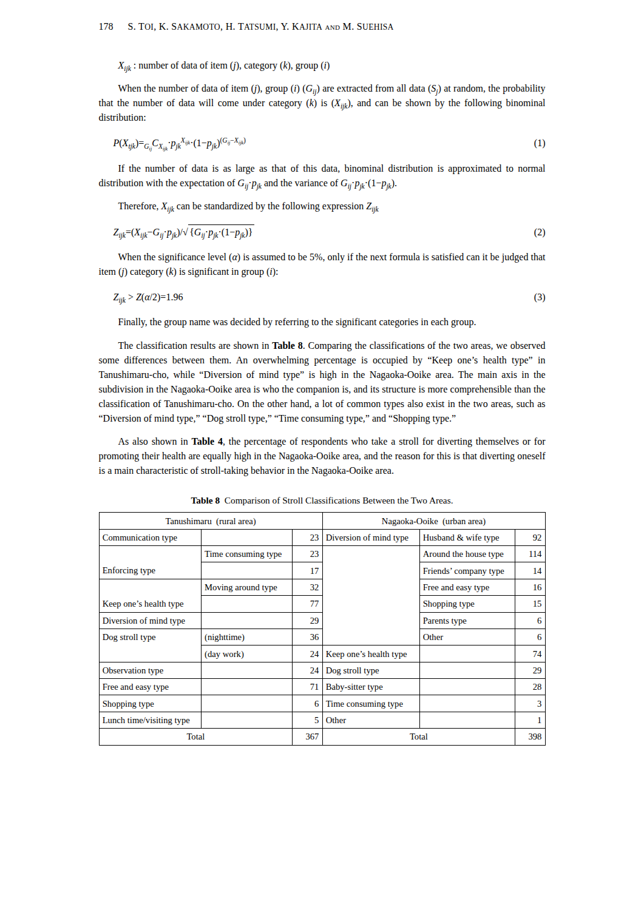178 S. TOI, K. SAKAMOTO, H. TATSUMI, Y. KAJITA and M. SUEHISA
Xijk : number of data of item (j), category (k), group (i)
When the number of data of item (j), group (i) (Gij) are extracted from all data (Sj) at random, the probability that the number of data will come under category (k) is (Xijk), and can be shown by the following binominal distribution:
P(Xtjk)=GijCXijk·pjkXijk·(1−pjk)(Gij−Xijk) (1)
If the number of data is as large as that of this data, binominal distribution is approximated to normal distribution with the expectation of Gij·pjk and the variance of Gij·pjk·(1−pjk).
Therefore, Xijk can be standardized by the following expression Zijk
Zijk=(Xijk−Gij·pjk)/√{Gij·pjk·(1−pjk)} (2)
When the significance level (α) is assumed to be 5%, only if the next formula is satisfied can it be judged that item (j) category (k) is significant in group (i):
Zijk > Z(α/2)=1.96 (3)
Finally, the group name was decided by referring to the significant categories in each group.
The classification results are shown in Table 8. Comparing the classifications of the two areas, we observed some differences between them. An overwhelming percentage is occupied by “Keep one’s health type” in Tanushimaru-cho, while “Diversion of mind type” is high in the Nagaoka-Ooike area. The main axis in the subdivision in the Nagaoka-Ooike area is who the companion is, and its structure is more comprehensible than the classification of Tanushimaru-cho. On the other hand, a lot of common types also exist in the two areas, such as “Diversion of mind type,” “Dog stroll type,” “Time consuming type,” and “Shopping type.”
As also shown in Table 4, the percentage of respondents who take a stroll for diverting themselves or for promoting their health are equally high in the Nagaoka-Ooike area, and the reason for this is that diverting oneself is a main characteristic of stroll-taking behavior in the Nagaoka-Ooike area.
Table 8 Comparison of Stroll Classifications Between the Two Areas.
| Tanushimaru (rural area) | Nagaoka-Ooike (urban area) |
| --- | --- |
| Communication type | | 23 | Diversion of mind type | Husband & wife type | 92 |
| | Time consuming type | 23 | | Around the house type | 114 |
| Enforcing type | | 17 | | Friends’ company type | 14 |
| | Moving around type | 32 | | Free and easy type | 16 |
| Keep one’s health type | | 77 | | Shopping type | 15 |
| Diversion of mind type | | 29 | | Parents type | 6 |
| Dog stroll type | (nighttime) | 36 | | Other | 6 |
| | (day work) | 24 | Keep one’s health type | | 74 |
| Observation type | | 24 | Dog stroll type | | 29 |
| Free and easy type | | 71 | Baby-sitter type | | 28 |
| Shopping type | | 6 | Time consuming type | | 3 |
| Lunch time/visiting type | | 5 | Other | | 1 |
| Total | 367 | Total | 398 |